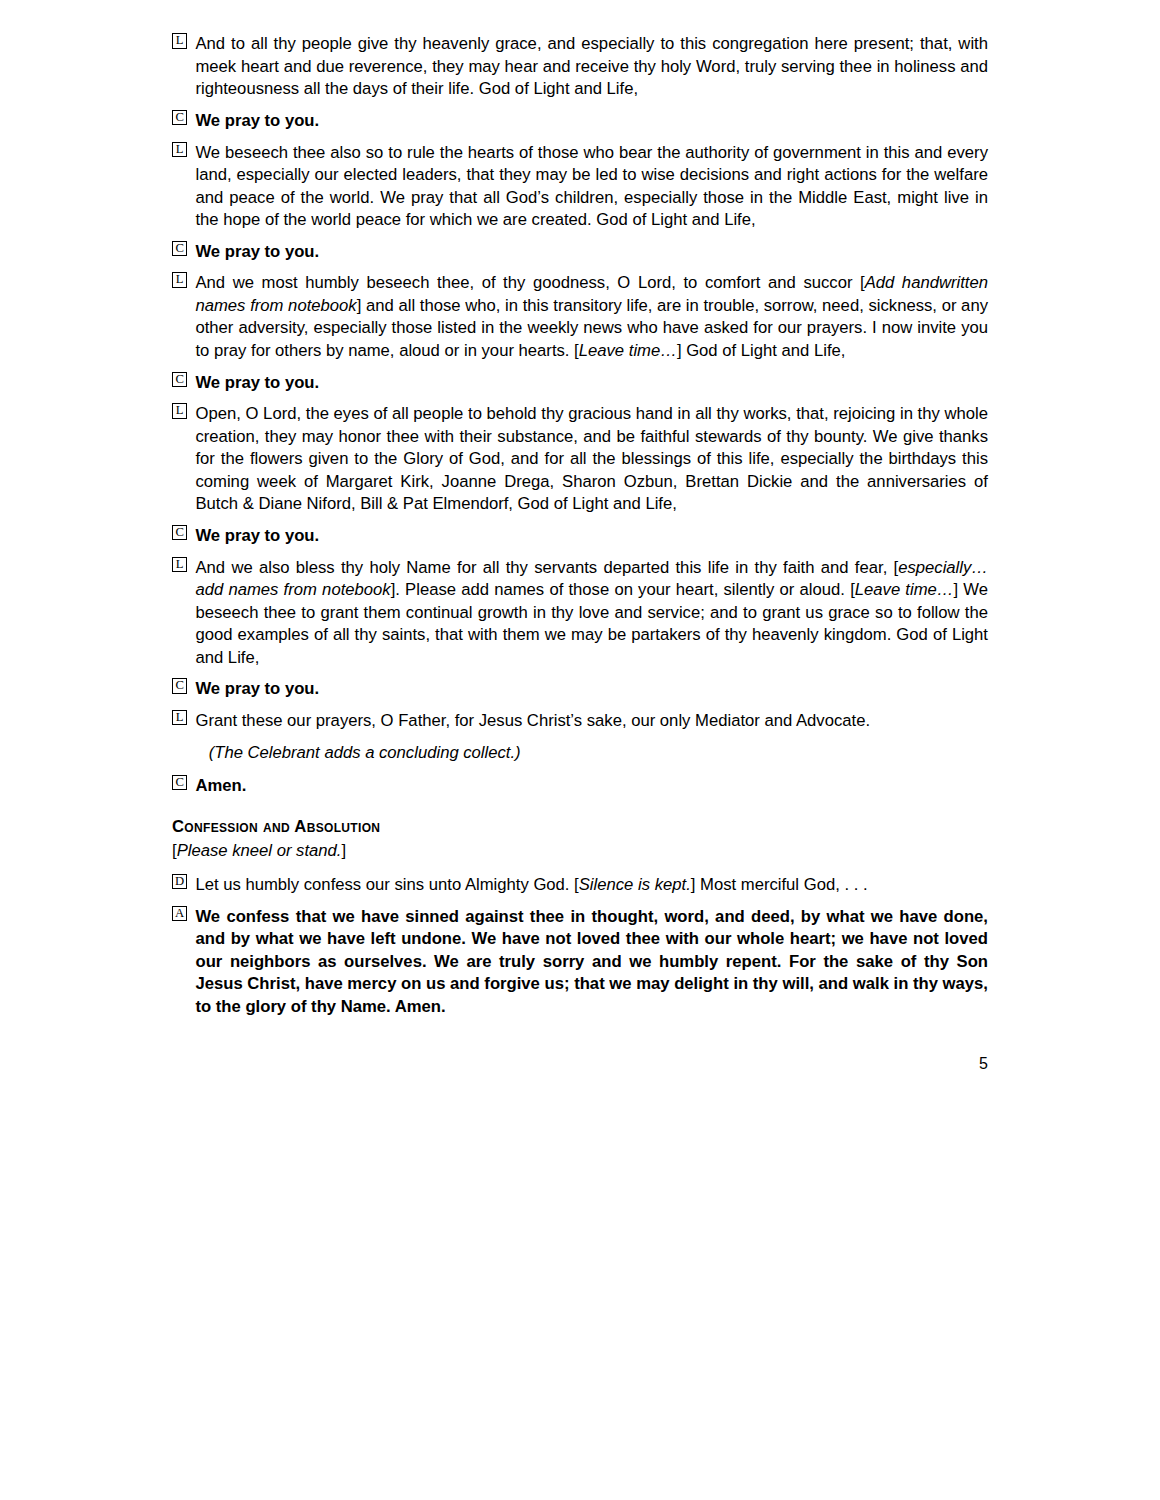L
And to all thy people give thy heavenly grace, and especially to this congregation here present; that, with meek heart and due reverence, they may hear and receive thy holy Word, truly serving thee in holiness and righteousness all the days of their life. God of Light and Life,
C
We pray to you.
L
We beseech thee also so to rule the hearts of those who bear the authority of government in this and every land, especially our elected leaders, that they may be led to wise decisions and right actions for the welfare and peace of the world. We pray that all God’s children, especially those in the Middle East, might live in the hope of the world peace for which we are created. God of Light and Life,
C
We pray to you.
L
And we most humbly beseech thee, of thy goodness, O Lord, to comfort and succor [Add handwritten names from notebook] and all those who, in this transitory life, are in trouble, sorrow, need, sickness, or any other adversity, especially those listed in the weekly news who have asked for our prayers. I now invite you to pray for others by name, aloud or in your hearts. [Leave time…] God of Light and Life,
C
We pray to you.
L
Open, O Lord, the eyes of all people to behold thy gracious hand in all thy works, that, rejoicing in thy whole creation, they may honor thee with their substance, and be faithful stewards of thy bounty. We give thanks for the flowers given to the Glory of God, and for all the blessings of this life, especially the birthdays this coming week of Margaret Kirk, Joanne Drega, Sharon Ozbun, Brettan Dickie and the anniversaries of Butch & Diane Niford, Bill & Pat Elmendorf, God of Light and Life,
C
We pray to you.
L
And we also bless thy holy Name for all thy servants departed this life in thy faith and fear, [especially… add names from notebook]. Please add names of those on your heart, silently or aloud. [Leave time…] We beseech thee to grant them continual growth in thy love and service; and to grant us grace so to follow the good examples of all thy saints, that with them we may be partakers of thy heavenly kingdom. God of Light and Life,
C
We pray to you.
L
Grant these our prayers, O Father, for Jesus Christ’s sake, our only Mediator and Advocate.
(The Celebrant adds a concluding collect.)
C
Amen.
Confession and Absolution
[Please kneel or stand.]
D
Let us humbly confess our sins unto Almighty God. [Silence is kept.] Most merciful God, . . .
A
We confess that we have sinned against thee in thought, word, and deed, by what we have done, and by what we have left undone. We have not loved thee with our whole heart; we have not loved our neighbors as ourselves. We are truly sorry and we humbly repent. For the sake of thy Son Jesus Christ, have mercy on us and forgive us; that we may delight in thy will, and walk in thy ways, to the glory of thy Name. Amen.
5